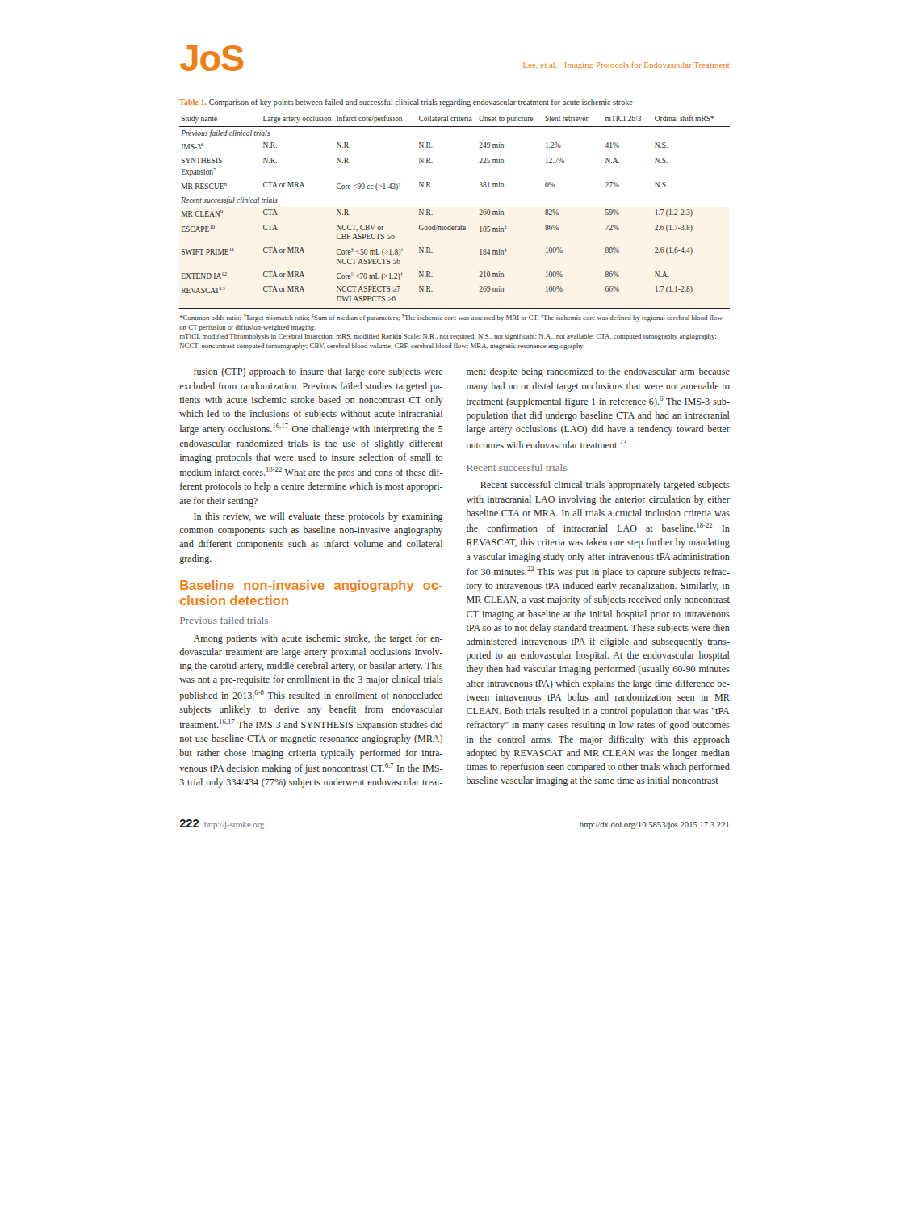JoS
Lee, et al. Imaging Protocols for Endovascular Treatment
Table 1. Comparison of key points between failed and successful clinical trials regarding endovascular treatment for acute ischemic stroke
| Study name | Large artery occlusion | Infarct core/perfusion | Collateral criteria | Onset to puncture | Stent retriever | mTICI 2b/3 | Ordinal shift mRS* |
| --- | --- | --- | --- | --- | --- | --- | --- |
| Previous failed clinical trials |
| IMS-3 6 | N.R. | N.R. | N.R. | 249 min | 1.2% | 41% | N.S. |
| SYNTHESIS Expansion 7 | N.R. | N.R. | N.R. | 225 min | 12.7% | N.A. | N.S. |
| MR RESCUE 8 | CTA or MRA | Core <90 cc (>1.43) † | N.R. | 381 min | 0% | 27% | N.S. |
| Recent successful clinical trials |
| MR CLEAN 9 | CTA | N.R. | N.R. | 260 min | 82% | 59% | 1.7 (1.2-2.3) |
| ESCAPE 10 | CTA | NCCT, CBV or CBF ASPECTS ≥6 | Good/moderate | 185 min ‡ | 86% | 72% | 2.6 (1.7-3.8) |
| SWIFT PRIME 11 | CTA or MRA | Core § <50 mL (>1.8) † NCCT ASPECTS ≥6 | N.R. | 184 min ‡ | 100% | 88% | 2.6 (1.6-4.4) |
| EXTEND IA 12 | CTA or MRA | Core // <70 mL (>1.2) † | N.R. | 210 min | 100% | 86% | N.A. |
| REVASCAT 13 | CTA or MRA | NCCT ASPECTS ≥7 DWI ASPECTS ≥6 | N.R. | 269 min | 100% | 66% | 1.7 (1.1-2.8) |
*Common odds ratio; †Target mismatch ratio; ‡Sum of median of parameters; §The ischemic core was assessed by MRI or CT; ||The ischemic core was defined by regional cerebral blood flow on CT perfusion or diffusion-weighted imaging.
mTICI, modified Thrombolysis in Cerebral Infarction; mRS, modified Rankin Scale; N.R., not required; N.S., not significant; N.A., not available; CTA, computed tomography angiography; NCCT, noncontrast computed tomomgraphy; CBV, cerebral blood volume; CBF, cerebral blood flow; MRA, magnetic resonance angiography.
fusion (CTP) approach to insure that large core subjects were excluded from randomization. Previous failed studies targeted patients with acute ischemic stroke based on noncontrast CT only which led to the inclusions of subjects without acute intracranial large artery occlusions.16,17 One challenge with interpreting the 5 endovascular randomized trials is the use of slightly different imaging protocols that were used to insure selection of small to medium infarct cores.18-22 What are the pros and cons of these different protocols to help a centre determine which is most appropriate for their setting?
In this review, we will evaluate these protocols by examining common components such as baseline non-invasive angiography and different components such as infarct volume and collateral grading.
Baseline non-invasive angiography occlusion detection
Previous failed trials
Among patients with acute ischemic stroke, the target for endovascular treatment are large artery proximal occlusions involving the carotid artery, middle cerebral artery, or basilar artery. This was not a pre-requisite for enrollment in the 3 major clinical trials published in 2013.6-8 This resulted in enrollment of nonoccluded subjects unlikely to derive any benefit from endovascular treatment.16,17 The IMS-3 and SYNTHESIS Expansion studies did not use baseline CTA or magnetic resonance angiography (MRA) but rather chose imaging criteria typically performed for intravenous tPA decision making of just noncontrast CT.6,7 In the IMS-3 trial only 334/434 (77%) subjects underwent endovascular treatment despite being randomized to the endovascular arm because many had no or distal target occlusions that were not amenable to treatment (supplemental figure 1 in reference 6).6 The IMS-3 subpopulation that did undergo baseline CTA and had an intracranial large artery occlusions (LAO) did have a tendency toward better outcomes with endovascular treatment.23
Recent successful trials
Recent successful clinical trials appropriately targeted subjects with intracranial LAO involving the anterior circulation by either baseline CTA or MRA. In all trials a crucial inclusion criteria was the confirmation of intracranial LAO at baseline.18-22 In REVASCAT, this criteria was taken one step further by mandating a vascular imaging study only after intravenous tPA administration for 30 minutes.22 This was put in place to capture subjects refractory to intravenous tPA induced early recanalization. Similarly, in MR CLEAN, a vast majority of subjects received only noncontrast CT imaging at baseline at the initial hospital prior to intravenous tPA so as to not delay standard treatment. These subjects were then administered intravenous tPA if eligible and subsequently transported to an endovascular hospital. At the endovascular hospital they then had vascular imaging performed (usually 60-90 minutes after intravenous tPA) which explains the large time difference between intravenous tPA bolus and randomization seen in MR CLEAN. Both trials resulted in a control population that was "tPA refractory" in many cases resulting in low rates of good outcomes in the control arms. The major difficulty with this approach adopted by REVASCAT and MR CLEAN was the longer median times to reperfusion seen compared to other trials which performed baseline vascular imaging at the same time as initial noncontrast
222 http://j-stroke.org
http://dx.doi.org/10.5853/jos.2015.17.3.221